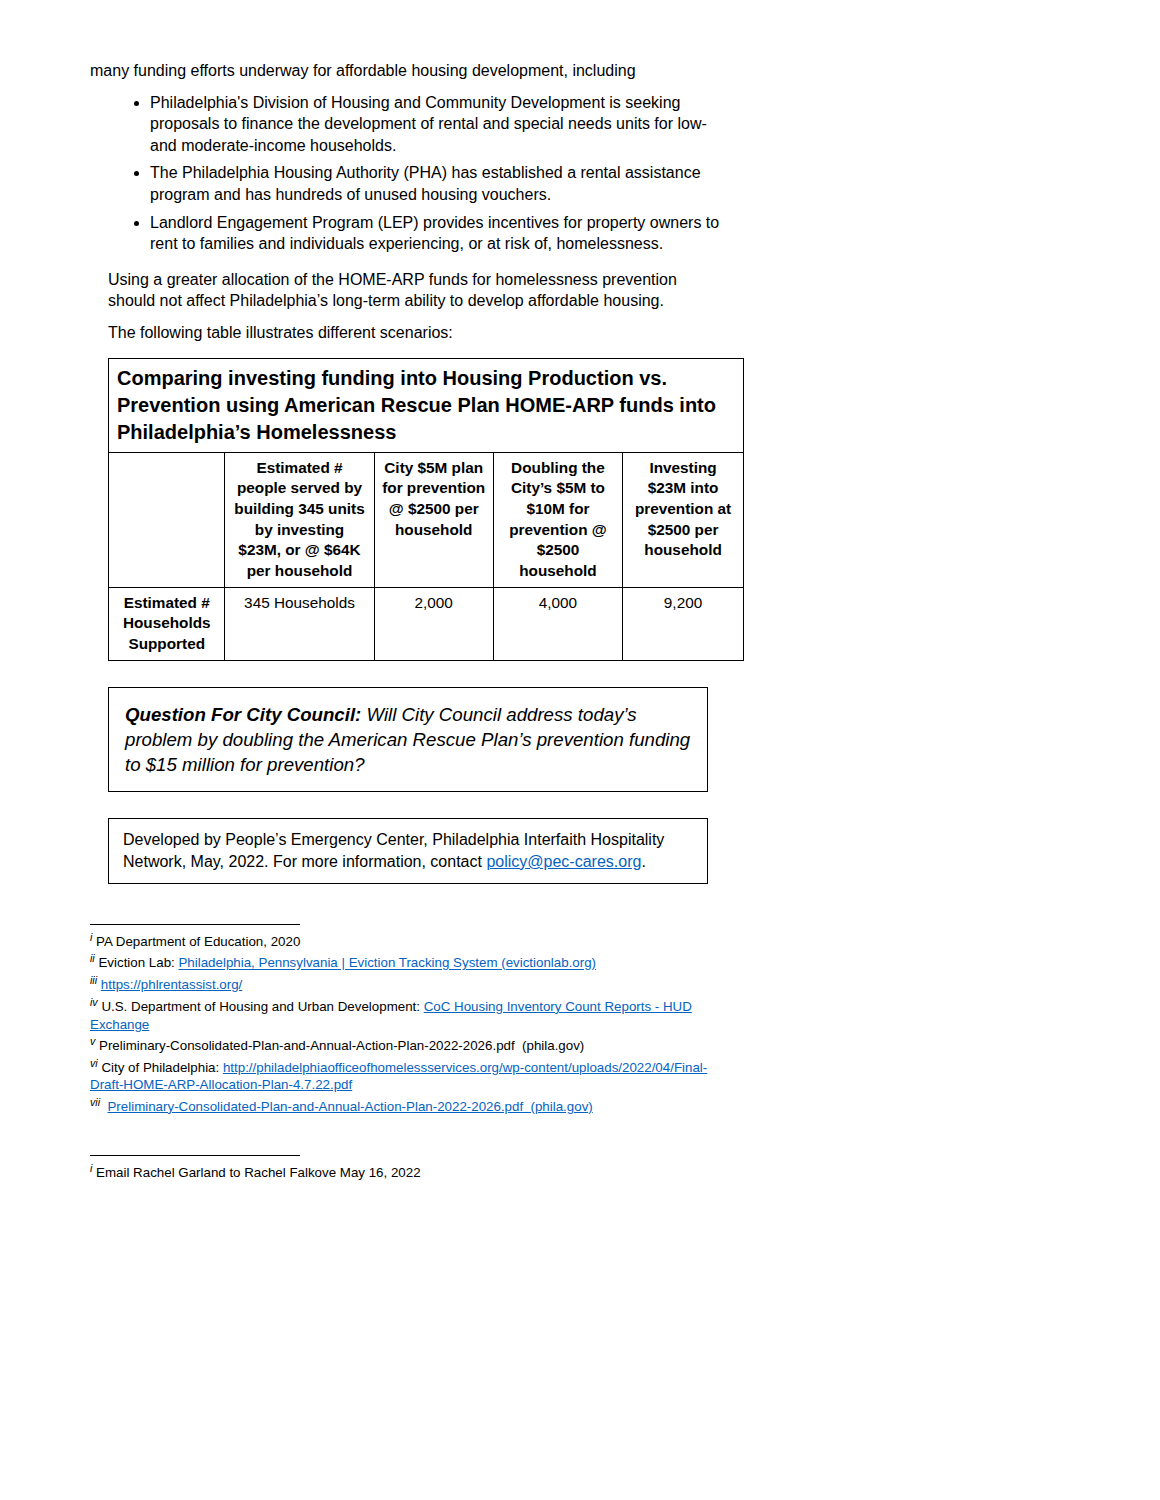many funding efforts underway for affordable housing development, including
Philadelphia's Division of Housing and Community Development is seeking proposals to finance the development of rental and special needs units for low- and moderate-income households.
The Philadelphia Housing Authority (PHA) has established a rental assistance program and has hundreds of unused housing vouchers.
Landlord Engagement Program (LEP) provides incentives for property owners to rent to families and individuals experiencing, or at risk of, homelessness.
Using a greater allocation of the HOME-ARP funds for homelessness prevention should not affect Philadelphia’s long-term ability to develop affordable housing.
The following table illustrates different scenarios:
| Comparing investing funding into Housing Production vs. Prevention using American Rescue Plan HOME-ARP funds into Philadelphia’s Homelessness |
| | Estimated # people served by building 345 units by investing $23M, or @ $64K per household | City $5M plan for prevention @ $2500 per household | Doubling the City’s $5M to $10M for prevention @ $2500 household | Investing $23M into prevention at $2500 per household |
| Estimated # Households Supported | 345 Households | 2,000 | 4,000 | 9,200 |
Question For City Council: Will City Council address today’s problem by doubling the American Rescue Plan’s prevention funding to $15 million for prevention?
Developed by People’s Emergency Center, Philadelphia Interfaith Hospitality Network, May, 2022. For more information, contact policy@pec-cares.org.
i PA Department of Education, 2020
ii Eviction Lab: Philadelphia, Pennsylvania | Eviction Tracking System (evictionlab.org)
iii https://phlrentassist.org/
iv U.S. Department of Housing and Urban Development: CoC Housing Inventory Count Reports - HUD Exchange
v Preliminary-Consolidated-Plan-and-Annual-Action-Plan-2022-2026.pdf (phila.gov)
vi City of Philadelphia: http://philadelphiaofficeofhomelessservices.org/wp-content/uploads/2022/04/Final-Draft-HOME-ARP-Allocation-Plan-4.7.22.pdf
vii Preliminary-Consolidated-Plan-and-Annual-Action-Plan-2022-2026.pdf (phila.gov)
i Email Rachel Garland to Rachel Falkove May 16, 2022